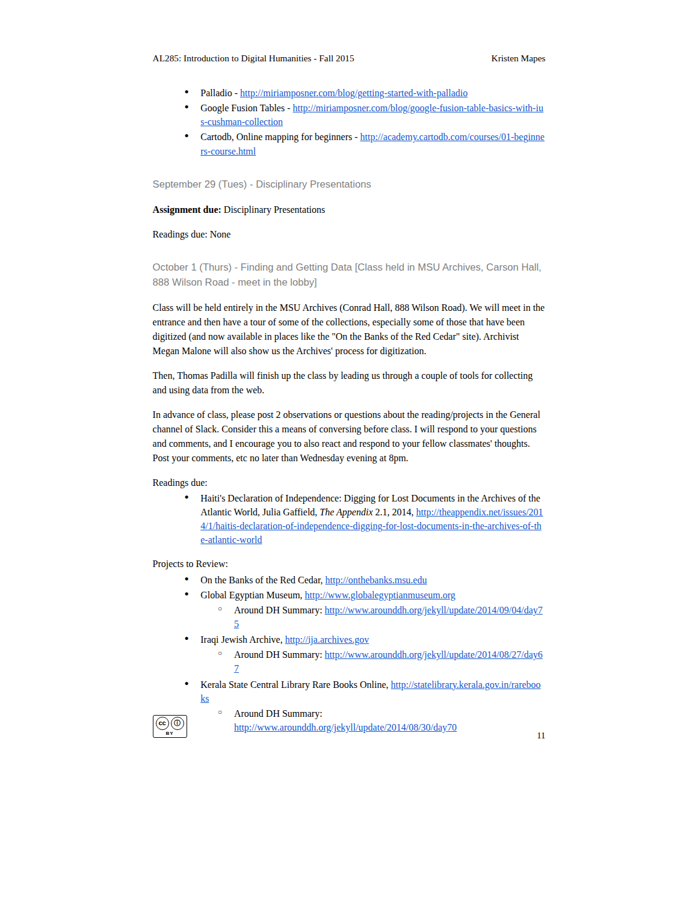AL285: Introduction to Digital Humanities - Fall 2015
Kristen Mapes
Palladio - http://miriamposner.com/blog/getting-started-with-palladio
Google Fusion Tables - http://miriamposner.com/blog/google-fusion-table-basics-with-ius-cushman-collection
Cartodb, Online mapping for beginners - http://academy.cartodb.com/courses/01-beginners-course.html
September 29 (Tues) - Disciplinary Presentations
Assignment due: Disciplinary Presentations
Readings due: None
October 1 (Thurs) - Finding and Getting Data [Class held in MSU Archives, Carson Hall, 888 Wilson Road - meet in the lobby]
Class will be held entirely in the MSU Archives (Conrad Hall, 888 Wilson Road). We will meet in the entrance and then have a tour of some of the collections, especially some of those that have been digitized (and now available in places like the "On the Banks of the Red Cedar" site). Archivist Megan Malone will also show us the Archives' process for digitization.
Then, Thomas Padilla will finish up the class by leading us through a couple of tools for collecting and using data from the web.
In advance of class, please post 2 observations or questions about the reading/projects in the General channel of Slack. Consider this a means of conversing before class. I will respond to your questions and comments, and I encourage you to also react and respond to your fellow classmates' thoughts. Post your comments, etc no later than Wednesday evening at 8pm.
Readings due:
Haiti's Declaration of Independence: Digging for Lost Documents in the Archives of the Atlantic World, Julia Gaffield, The Appendix 2.1, 2014, http://theappendix.net/issues/2014/1/haitis-declaration-of-independence-digging-for-lost-documents-in-the-archives-of-the-atlantic-world
Projects to Review:
On the Banks of the Red Cedar, http://onthebanks.msu.edu
Global Egyptian Museum, http://www.globalegyptianmuseum.org
Around DH Summary: http://www.arounddh.org/jekyll/update/2014/09/04/day75
Iraqi Jewish Archive, http://ija.archives.gov
Around DH Summary: http://www.arounddh.org/jekyll/update/2014/08/27/day67
Kerala State Central Library Rare Books Online, http://statelibrary.kerala.gov.in/rarebooks
Around DH Summary:
http://www.arounddh.org/jekyll/update/2014/08/30/day70
cc ⓘ
BY
11